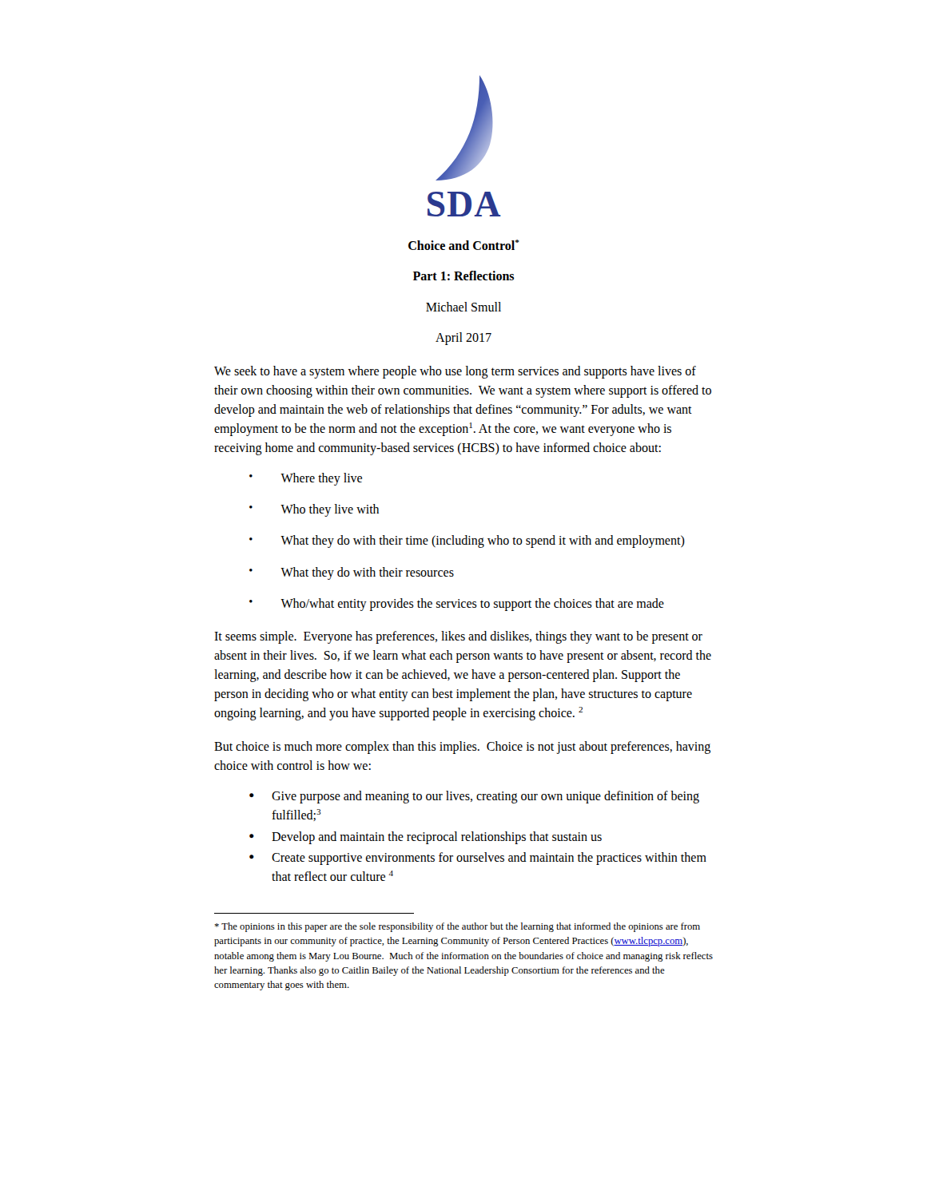SDA
Choice and Control*
Part 1: Reflections
Michael Smull
April 2017
We seek to have a system where people who use long term services and supports have lives of their own choosing within their own communities. We want a system where support is offered to develop and maintain the web of relationships that defines “community.” For adults, we want employment to be the norm and not the exception1. At the core, we want everyone who is receiving home and community-based services (HCBS) to have informed choice about:
Where they live
Who they live with
What they do with their time (including who to spend it with and employment)
What they do with their resources
Who/what entity provides the services to support the choices that are made
It seems simple. Everyone has preferences, likes and dislikes, things they want to be present or absent in their lives. So, if we learn what each person wants to have present or absent, record the learning, and describe how it can be achieved, we have a person-centered plan. Support the person in deciding who or what entity can best implement the plan, have structures to capture ongoing learning, and you have supported people in exercising choice. 2
But choice is much more complex than this implies. Choice is not just about preferences, having choice with control is how we:
Give purpose and meaning to our lives, creating our own unique definition of being fulfilled;3
Develop and maintain the reciprocal relationships that sustain us
Create supportive environments for ourselves and maintain the practices within them that reflect our culture 4
* The opinions in this paper are the sole responsibility of the author but the learning that informed the opinions are from participants in our community of practice, the Learning Community of Person Centered Practices (www.tlcpcp.com), notable among them is Mary Lou Bourne. Much of the information on the boundaries of choice and managing risk reflects her learning. Thanks also go to Caitlin Bailey of the National Leadership Consortium for the references and the commentary that goes with them.